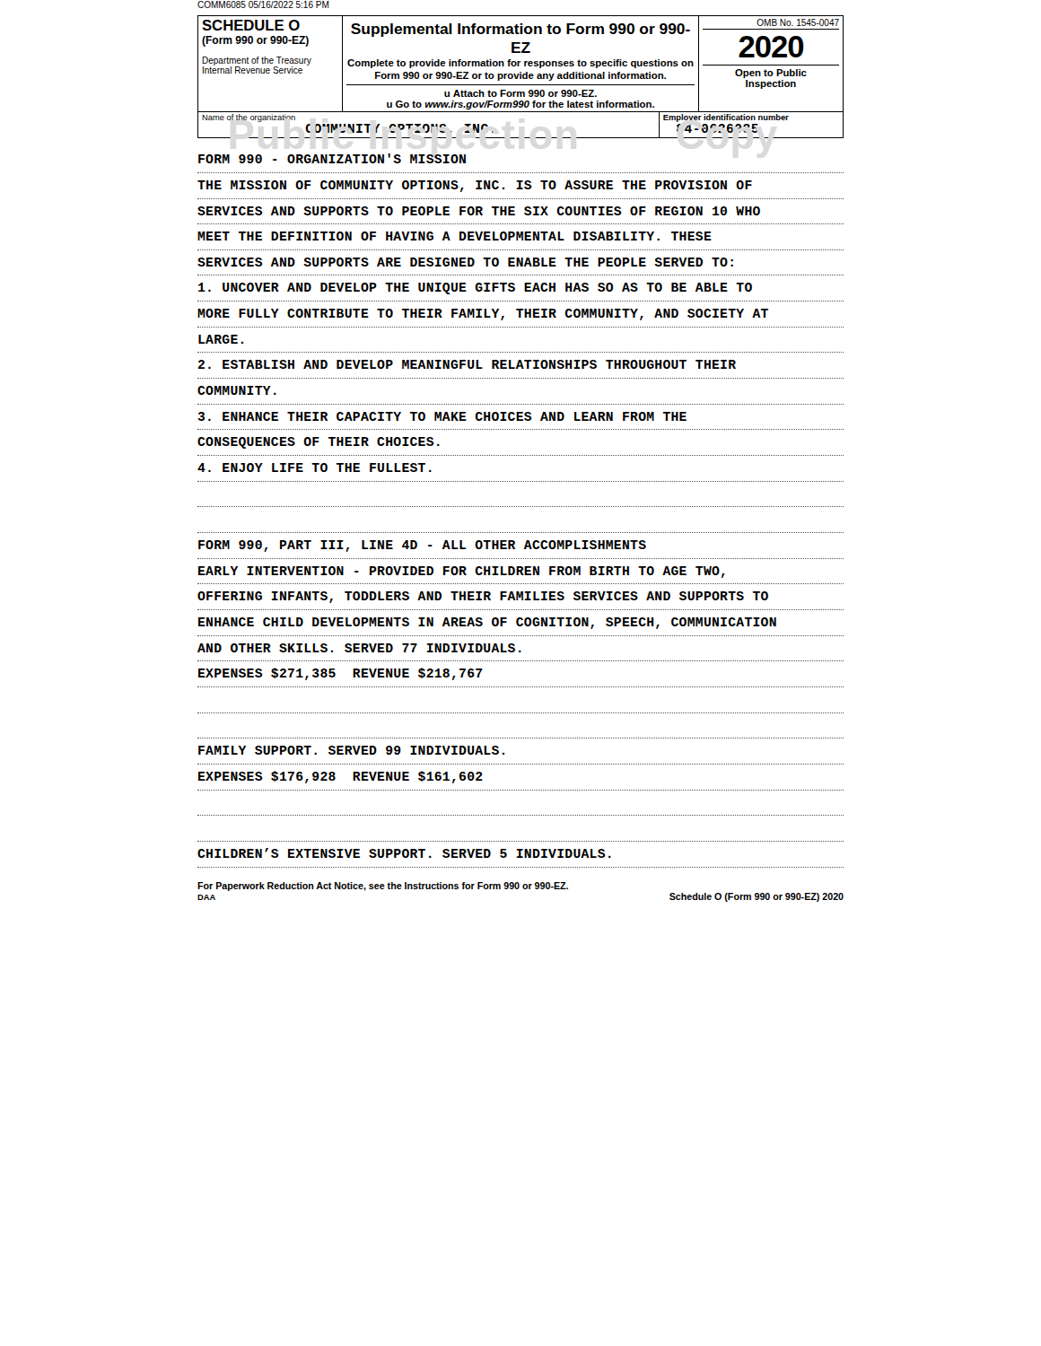COMM6085 05/16/2022 5:16 PM
Public Inspection
Copy
| SCHEDULE O (Form 990 or 990-EZ) Department of the Treasury Internal Revenue Service | Supplemental Information to Form 990 or 990-EZ Complete to provide information for responses to specific questions on Form 990 or 990-EZ or to provide any additional information. u Attach to Form 990 or 990-EZ. u Go to www.irs.gov/Form990 for the latest information. | OMB No. 1545-0047 2020 Open to Public Inspection |
| Name of the organization COMMUNITY OPTIONS, INC. | Employer identification number 84-0626085 |
FORM 990 - ORGANIZATION'S MISSION
THE MISSION OF COMMUNITY OPTIONS, INC. IS TO ASSURE THE PROVISION OF
SERVICES AND SUPPORTS TO PEOPLE FOR THE SIX COUNTIES OF REGION 10 WHO
MEET THE DEFINITION OF HAVING A DEVELOPMENTAL DISABILITY. THESE
SERVICES AND SUPPORTS ARE DESIGNED TO ENABLE THE PEOPLE SERVED TO:
1. UNCOVER AND DEVELOP THE UNIQUE GIFTS EACH HAS SO AS TO BE ABLE TO
MORE FULLY CONTRIBUTE TO THEIR FAMILY, THEIR COMMUNITY, AND SOCIETY AT
LARGE.
2. ESTABLISH AND DEVELOP MEANINGFUL RELATIONSHIPS THROUGHOUT THEIR
COMMUNITY.
3. ENHANCE THEIR CAPACITY TO MAKE CHOICES AND LEARN FROM THE
CONSEQUENCES OF THEIR CHOICES.
4. ENJOY LIFE TO THE FULLEST.
FORM 990, PART III, LINE 4D - ALL OTHER ACCOMPLISHMENTS
EARLY INTERVENTION - PROVIDED FOR CHILDREN FROM BIRTH TO AGE TWO,
OFFERING INFANTS, TODDLERS AND THEIR FAMILIES SERVICES AND SUPPORTS TO
ENHANCE CHILD DEVELOPMENTS IN AREAS OF COGNITION, SPEECH, COMMUNICATION
AND OTHER SKILLS. SERVED 77 INDIVIDUALS.
EXPENSES $271,385 REVENUE $218,767
FAMILY SUPPORT. SERVED 99 INDIVIDUALS.
EXPENSES $176,928 REVENUE $161,602
CHILDREN’S EXTENSIVE SUPPORT. SERVED 5 INDIVIDUALS.
For Paperwork Reduction Act Notice, see the Instructions for Form 990 or 990-EZ.
DAA
Schedule O (Form 990 or 990-EZ) 2020